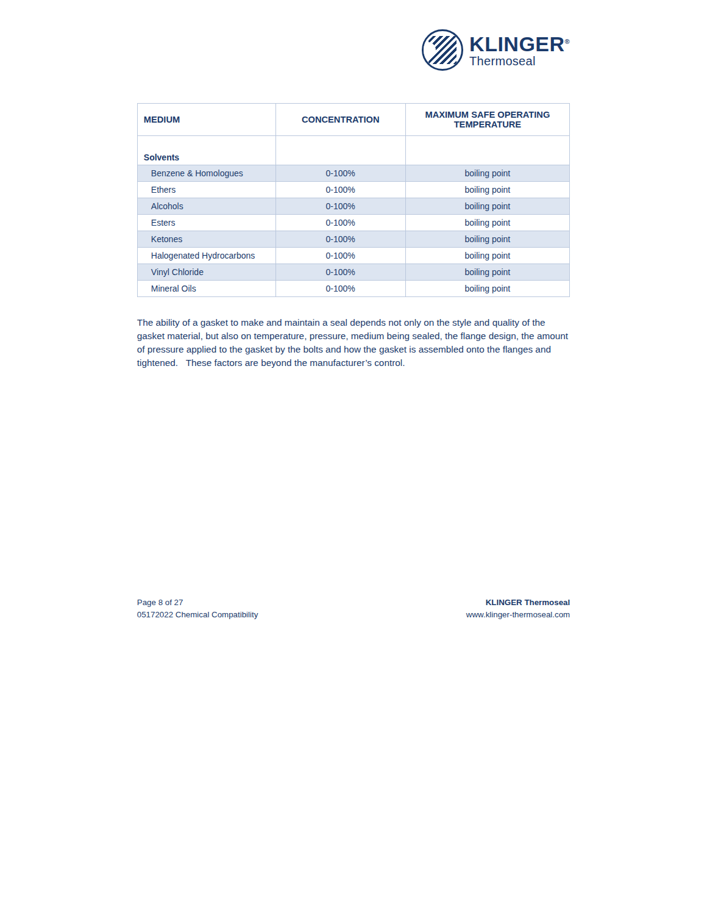KLINGER®
Thermoseal
| MEDIUM | CONCENTRATION | MAXIMUM SAFE OPERATING TEMPERATURE |
| --- | --- | --- |
| Solvents | | |
| Benzene & Homologues | 0-100% | boiling point |
| Ethers | 0-100% | boiling point |
| Alcohols | 0-100% | boiling point |
| Esters | 0-100% | boiling point |
| Ketones | 0-100% | boiling point |
| Halogenated Hydrocarbons | 0-100% | boiling point |
| Vinyl Chloride | 0-100% | boiling point |
| Mineral Oils | 0-100% | boiling point |
The ability of a gasket to make and maintain a seal depends not only on the style and quality of the gasket material, but also on temperature, pressure, medium being sealed, the flange design, the amount of pressure applied to the gasket by the bolts and how the gasket is assembled onto the flanges and tightened. These factors are beyond the manufacturer’s control.
Page 8 of 27
05172022 Chemical Compatibility
KLINGER Thermoseal
www.klinger-thermoseal.com